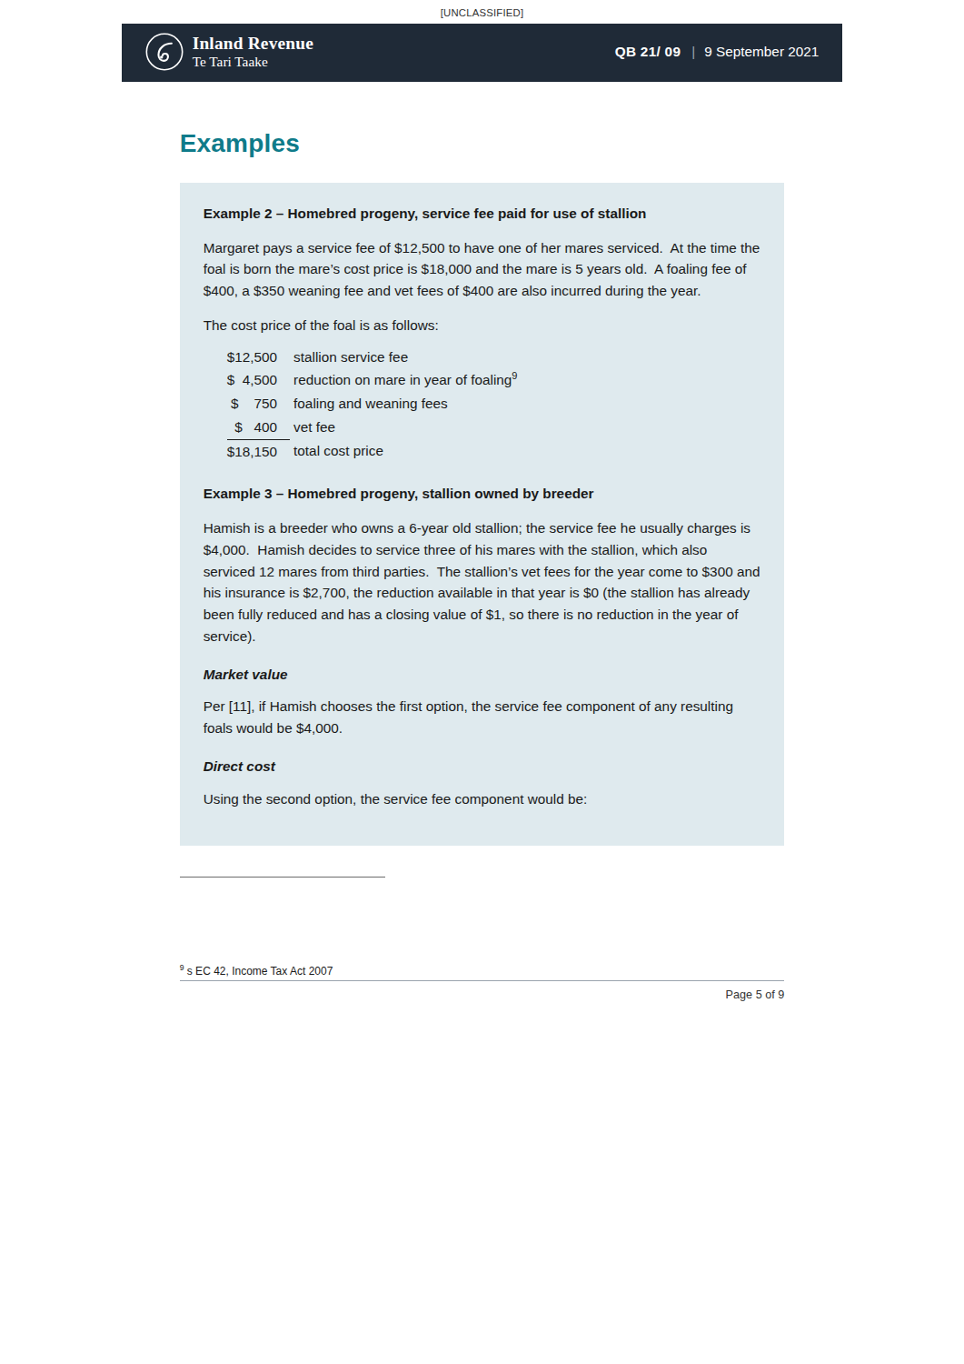[UNCLASSIFIED]
Inland Revenue
Te Tari Taake
QB 21/ 09|9 September 2021
Examples
Example 2 – Homebred progeny, service fee paid for use of stallion
Margaret pays a service fee of $12,500 to have one of her mares serviced. At the time the foal is born the mare’s cost price is $18,000 and the mare is 5 years old. A foaling fee of $400, a $350 weaning fee and vet fees of $400 are also incurred during the year.
The cost price of the foal is as follows:
| $12,500 | stallion service fee |
| $ 4,500 | reduction on mare in year of foaling 9 |
| $ 750 | foaling and weaning fees |
| $ 400 | vet fee |
| $18,150 | total cost price |
Example 3 – Homebred progeny, stallion owned by breeder
Hamish is a breeder who owns a 6-year old stallion; the service fee he usually charges is $4,000. Hamish decides to service three of his mares with the stallion, which also serviced 12 mares from third parties. The stallion’s vet fees for the year come to $300 and his insurance is $2,700, the reduction available in that year is $0 (the stallion has already been fully reduced and has a closing value of $1, so there is no reduction in the year of service).
Market value
Per [11], if Hamish chooses the first option, the service fee component of any resulting foals would be $4,000.
Direct cost
Using the second option, the service fee component would be:
9 s EC 42, Income Tax Act 2007
Page 5 of 9